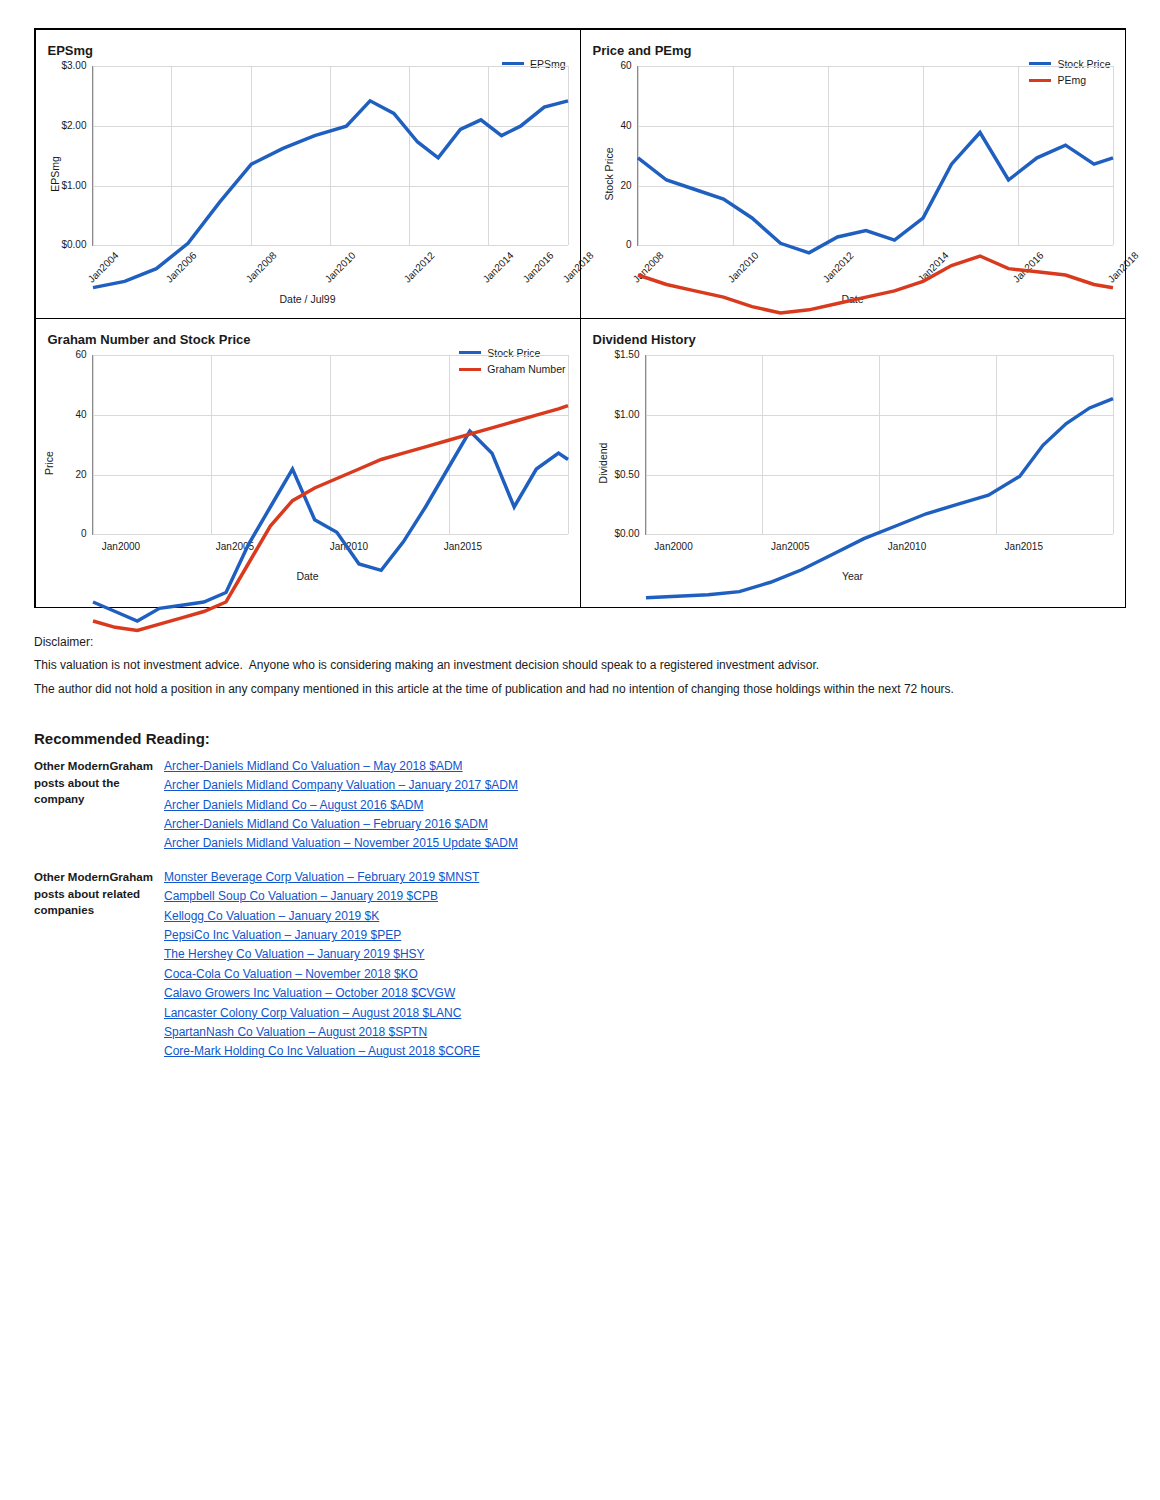EPSmg
EPSmg
EPSmg
$3.00 $2.00 $1.00 $0.00
Jan2004 Jan2006 Jan2008 Jan2010 Jan2012 Jan2014 Jan2016 Jan2018
Date / Jul99
Price and PEmg
Stock Price
PEmg
Stock Price
60 40 20 0
Jan2008 Jan2010 Jan2012 Jan2014 Jan2016 Jan2018
Date
Graham Number and Stock Price
Stock Price
Graham Number
Price
60 40 20 0
Jan2000 Jan2005 Jan2010 Jan2015
Date
Dividend History
Dividend
$1.50 $1.00 $0.50 $0.00
Jan2000 Jan2005 Jan2010 Jan2015
Year
Disclaimer:
This valuation is not investment advice. Anyone who is considering making an investment decision should speak to a registered investment advisor.
The author did not hold a position in any company mentioned in this article at the time of publication and had no intention of changing those holdings within the next 72 hours.
Recommended Reading:
| Other ModernGraham posts about the company | Archer-Daniels Midland Co Valuation – May 2018 $ADM Archer Daniels Midland Company Valuation – January 2017 $ADM Archer Daniels Midland Co – August 2016 $ADM Archer-Daniels Midland Co Valuation – February 2016 $ADM Archer Daniels Midland Valuation – November 2015 Update $ADM |
| Other ModernGraham posts about related companies | Monster Beverage Corp Valuation – February 2019 $MNST Campbell Soup Co Valuation – January 2019 $CPB Kellogg Co Valuation – January 2019 $K PepsiCo Inc Valuation – January 2019 $PEP The Hershey Co Valuation – January 2019 $HSY Coca-Cola Co Valuation – November 2018 $KO Calavo Growers Inc Valuation – October 2018 $CVGW Lancaster Colony Corp Valuation – August 2018 $LANC SpartanNash Co Valuation – August 2018 $SPTN Core-Mark Holding Co Inc Valuation – August 2018 $CORE |